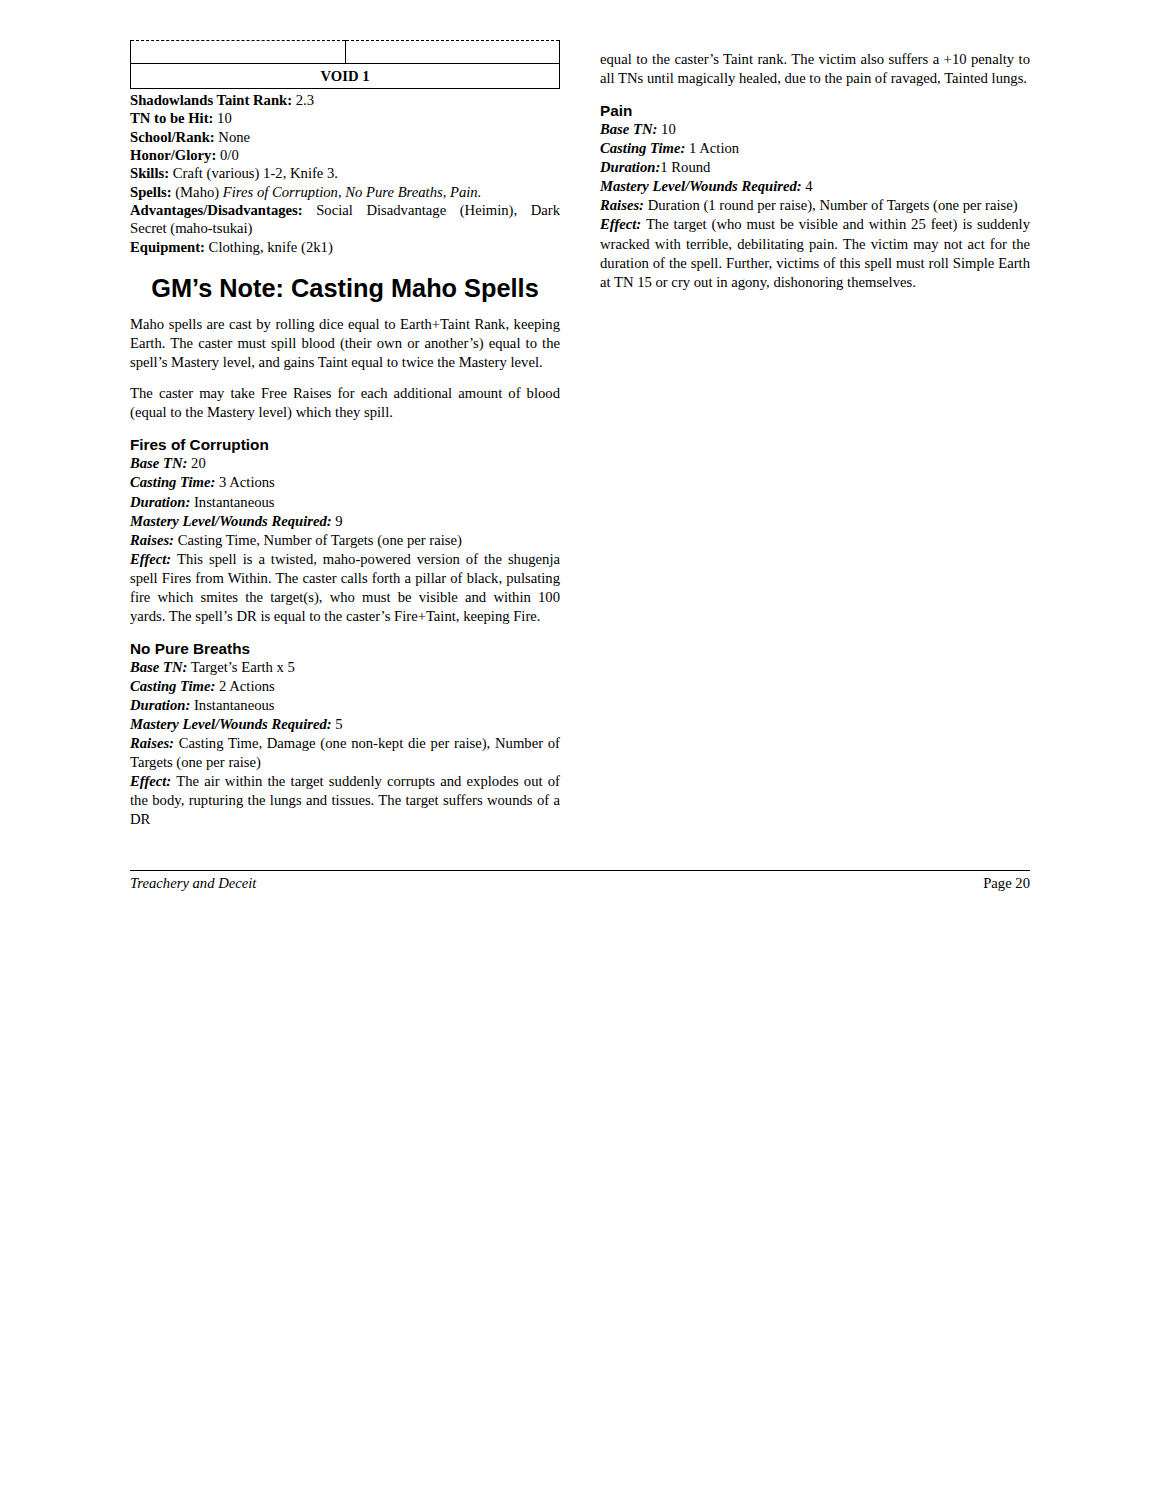| VOID 1 |
Shadowlands Taint Rank: 2.3
TN to be Hit: 10
School/Rank: None
Honor/Glory: 0/0
Skills: Craft (various) 1-2, Knife 3.
Spells: (Maho) Fires of Corruption, No Pure Breaths, Pain.
Advantages/Disadvantages: Social Disadvantage (Heimin), Dark Secret (maho-tsukai)
Equipment: Clothing, knife (2k1)
GM’s Note: Casting Maho Spells
Maho spells are cast by rolling dice equal to Earth+Taint Rank, keeping Earth. The caster must spill blood (their own or another’s) equal to the spell’s Mastery level, and gains Taint equal to twice the Mastery level.
The caster may take Free Raises for each additional amount of blood (equal to the Mastery level) which they spill.
Fires of Corruption
Base TN: 20
Casting Time: 3 Actions
Duration: Instantaneous
Mastery Level/Wounds Required: 9
Raises: Casting Time, Number of Targets (one per raise)
Effect: This spell is a twisted, maho-powered version of the shugenja spell Fires from Within. The caster calls forth a pillar of black, pulsating fire which smites the target(s), who must be visible and within 100 yards. The spell’s DR is equal to the caster’s Fire+Taint, keeping Fire.
No Pure Breaths
Base TN: Target’s Earth x 5
Casting Time: 2 Actions
Duration: Instantaneous
Mastery Level/Wounds Required: 5
Raises: Casting Time, Damage (one non-kept die per raise), Number of Targets (one per raise)
Effect: The air within the target suddenly corrupts and explodes out of the body, rupturing the lungs and tissues. The target suffers wounds of a DR
equal to the caster’s Taint rank. The victim also suffers a +10 penalty to all TNs until magically healed, due to the pain of ravaged, Tainted lungs.
Pain
Base TN: 10
Casting Time: 1 Action
Duration: 1 Round
Mastery Level/Wounds Required: 4
Raises: Duration (1 round per raise), Number of Targets (one per raise)
Effect: The target (who must be visible and within 25 feet) is suddenly wracked with terrible, debilitating pain. The victim may not act for the duration of the spell. Further, victims of this spell must roll Simple Earth at TN 15 or cry out in agony, dishonoring themselves.
Treachery and Deceit Page 20